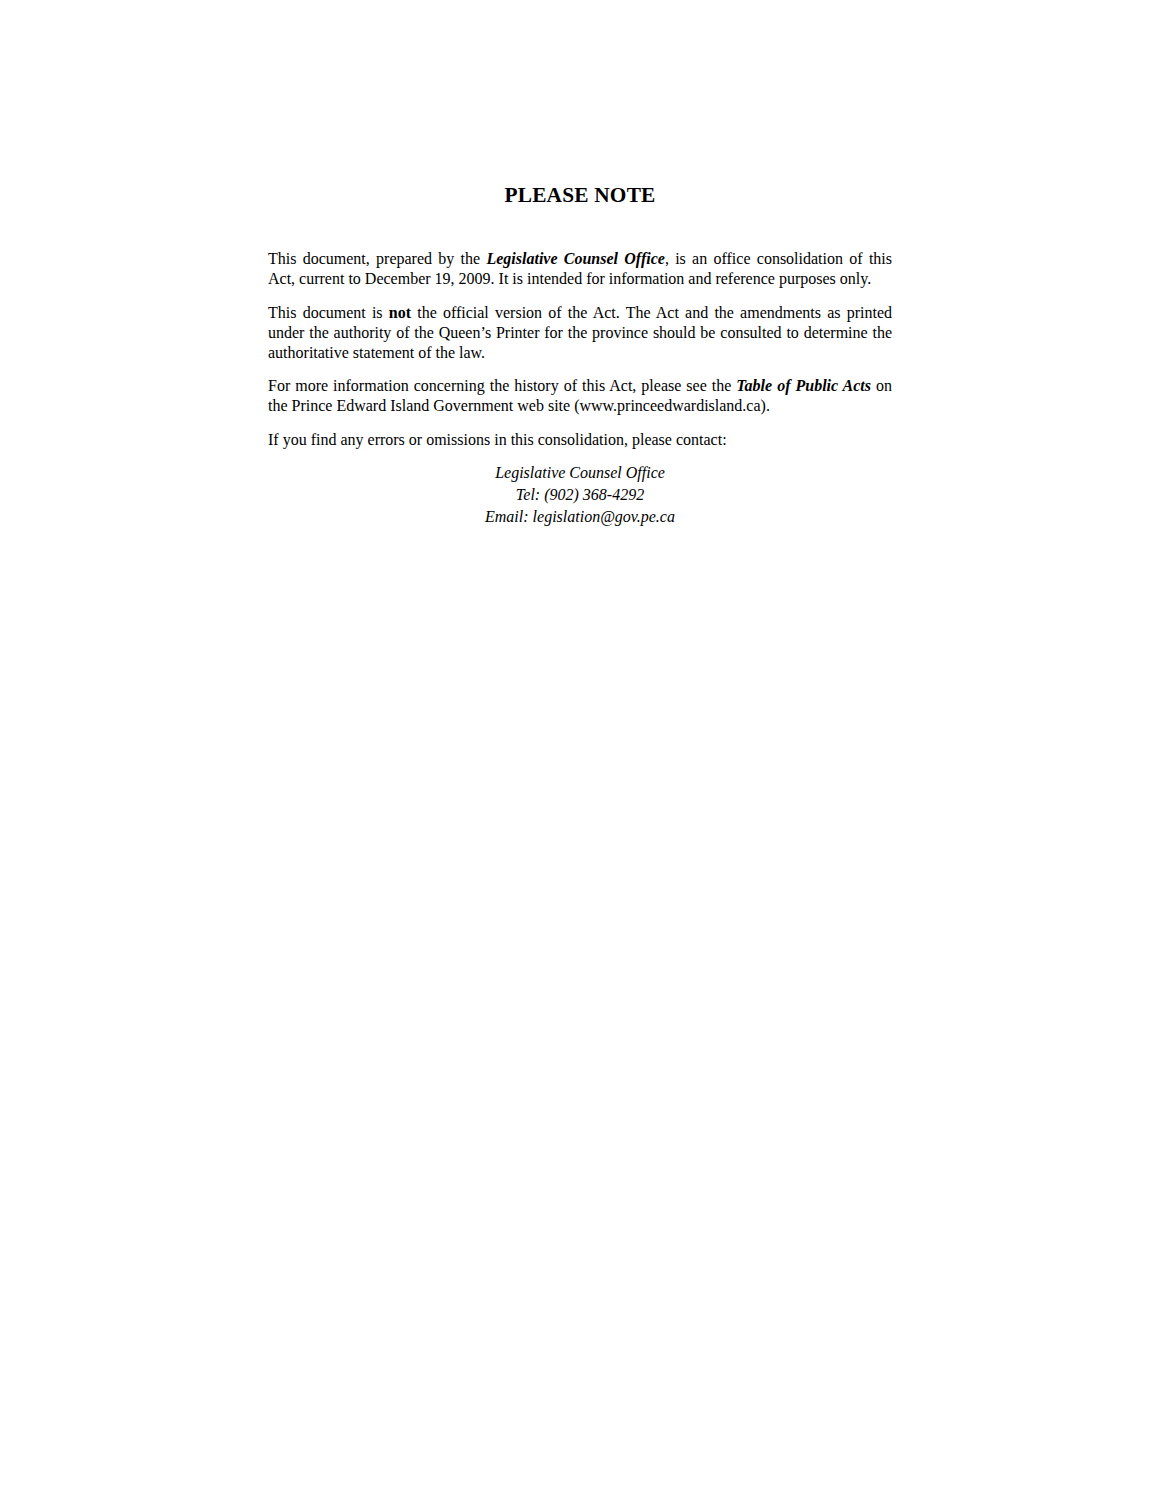PLEASE NOTE
This document, prepared by the Legislative Counsel Office, is an office consolidation of this Act, current to December 19, 2009. It is intended for information and reference purposes only.
This document is not the official version of the Act. The Act and the amendments as printed under the authority of the Queen’s Printer for the province should be consulted to determine the authoritative statement of the law.
For more information concerning the history of this Act, please see the Table of Public Acts on the Prince Edward Island Government web site (www.princeedwardisland.ca).
If you find any errors or omissions in this consolidation, please contact:
Legislative Counsel Office
Tel: (902) 368-4292
Email: legislation@gov.pe.ca